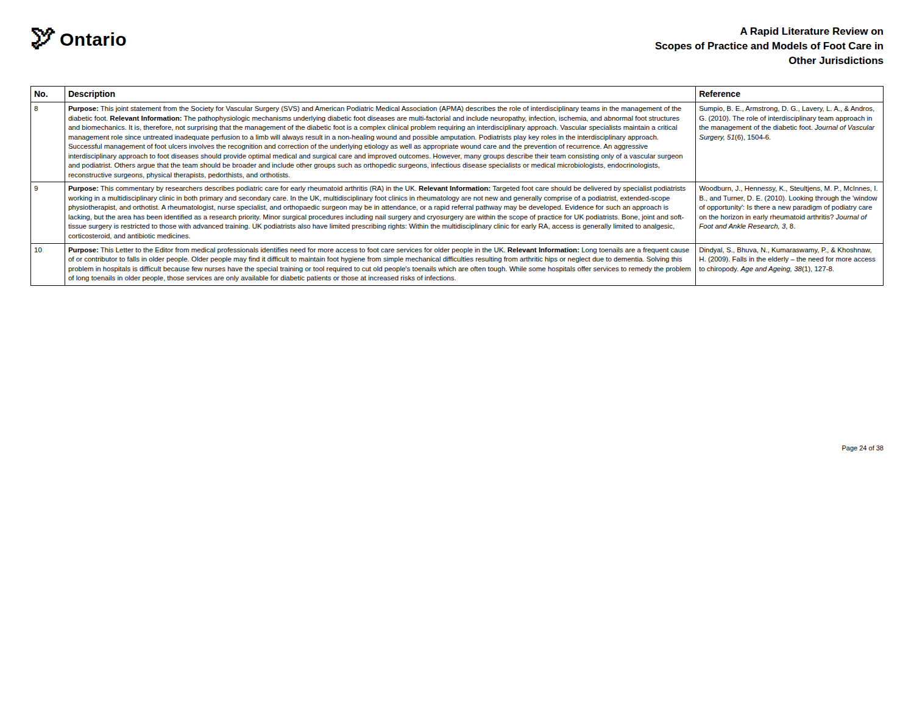🕊 Ontario
A Rapid Literature Review on
Scopes of Practice and Models of Foot Care in
Other Jurisdictions
| No. | Description | Reference |
| --- | --- | --- |
| 8 | Purpose: This joint statement from the Society for Vascular Surgery (SVS) and American Podiatric Medical Association (APMA) describes the role of interdisciplinary teams in the management of the diabetic foot. Relevant Information: The pathophysiologic mechanisms underlying diabetic foot diseases are multi-factorial and include neuropathy, infection, ischemia, and abnormal foot structures and biomechanics. It is, therefore, not surprising that the management of the diabetic foot is a complex clinical problem requiring an interdisciplinary approach. Vascular specialists maintain a critical management role since untreated inadequate perfusion to a limb will always result in a non-healing wound and possible amputation. Podiatrists play key roles in the interdisciplinary approach. Successful management of foot ulcers involves the recognition and correction of the underlying etiology as well as appropriate wound care and the prevention of recurrence. An aggressive interdisciplinary approach to foot diseases should provide optimal medical and surgical care and improved outcomes. However, many groups describe their team consisting only of a vascular surgeon and podiatrist. Others argue that the team should be broader and include other groups such as orthopedic surgeons, infectious disease specialists or medical microbiologists, endocrinologists, reconstructive surgeons, physical therapists, pedorthists, and orthotists. | Sumpio, B. E., Armstrong, D. G., Lavery, L. A., & Andros, G. (2010). The role of interdisciplinary team approach in the management of the diabetic foot. Journal of Vascular Surgery, 51 (6), 1504-6. |
| 9 | Purpose: This commentary by researchers describes podiatric care for early rheumatoid arthritis (RA) in the UK. Relevant Information: Targeted foot care should be delivered by specialist podiatrists working in a multidisciplinary clinic in both primary and secondary care. In the UK, multidisciplinary foot clinics in rheumatology are not new and generally comprise of a podiatrist, extended-scope physiotherapist, and orthotist. A rheumatologist, nurse specialist, and orthopaedic surgeon may be in attendance, or a rapid referral pathway may be developed. Evidence for such an approach is lacking, but the area has been identified as a research priority. Minor surgical procedures including nail surgery and cryosurgery are within the scope of practice for UK podiatrists. Bone, joint and soft-tissue surgery is restricted to those with advanced training. UK podiatrists also have limited prescribing rights: Within the multidisciplinary clinic for early RA, access is generally limited to analgesic, corticosteroid, and antibiotic medicines. | Woodburn, J., Hennessy, K., Steultjens, M. P., McInnes, I. B., and Turner, D. E. (2010). Looking through the 'window of opportunity': Is there a new paradigm of podiatry care on the horizon in early rheumatoid arthritis? Journal of Foot and Ankle Research, 3 , 8. |
| 10 | Purpose: This Letter to the Editor from medical professionals identifies need for more access to foot care services for older people in the UK. Relevant Information: Long toenails are a frequent cause of or contributor to falls in older people. Older people may find it difficult to maintain foot hygiene from simple mechanical difficulties resulting from arthritic hips or neglect due to dementia. Solving this problem in hospitals is difficult because few nurses have the special training or tool required to cut old people's toenails which are often tough. While some hospitals offer services to remedy the problem of long toenails in older people, those services are only available for diabetic patients or those at increased risks of infections. | Dindyal, S., Bhuva, N., Kumaraswamy, P., & Khoshnaw, H. (2009). Falls in the elderly – the need for more access to chiropody. Age and Ageing, 38 (1), 127-8. |
Page 24 of 38